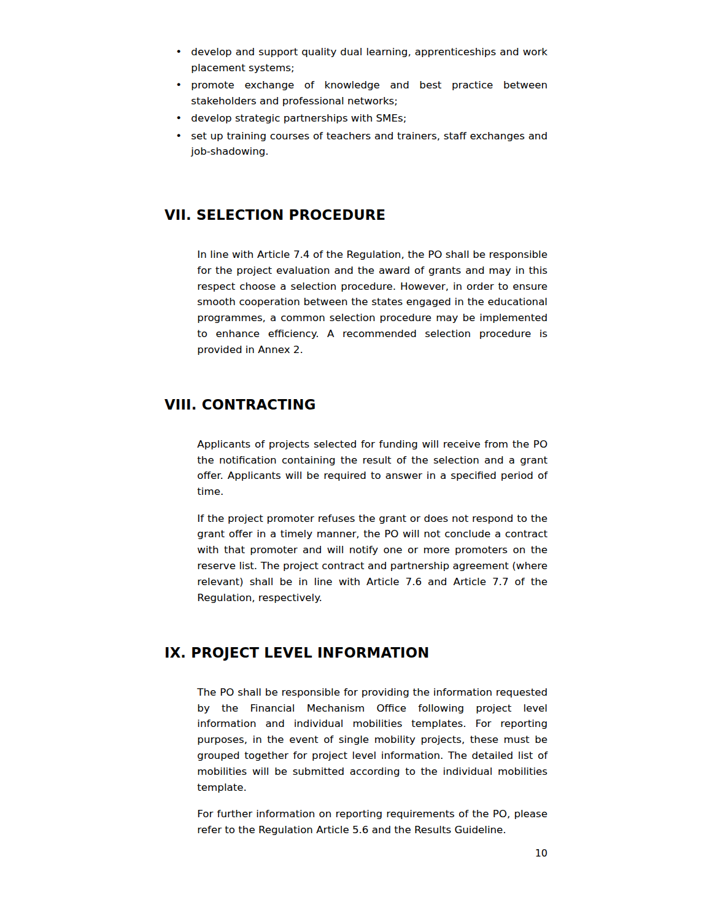develop and support quality dual learning, apprenticeships and work placement systems;
promote exchange of knowledge and best practice between stakeholders and professional networks;
develop strategic partnerships with SMEs;
set up training courses of teachers and trainers, staff exchanges and job-shadowing.
VII. SELECTION PROCEDURE
In line with Article 7.4 of the Regulation, the PO shall be responsible for the project evaluation and the award of grants and may in this respect choose a selection procedure. However, in order to ensure smooth cooperation between the states engaged in the educational programmes, a common selection procedure may be implemented to enhance efficiency. A recommended selection procedure is provided in Annex 2.
VIII. CONTRACTING
Applicants of projects selected for funding will receive from the PO the notification containing the result of the selection and a grant offer. Applicants will be required to answer in a specified period of time.
If the project promoter refuses the grant or does not respond to the grant offer in a timely manner, the PO will not conclude a contract with that promoter and will notify one or more promoters on the reserve list. The project contract and partnership agreement (where relevant) shall be in line with Article 7.6 and Article 7.7 of the Regulation, respectively.
IX. PROJECT LEVEL INFORMATION
The PO shall be responsible for providing the information requested by the Financial Mechanism Office following project level information and individual mobilities templates. For reporting purposes, in the event of single mobility projects, these must be grouped together for project level information. The detailed list of mobilities will be submitted according to the individual mobilities template.
For further information on reporting requirements of the PO, please refer to the Regulation Article 5.6 and the Results Guideline.
10